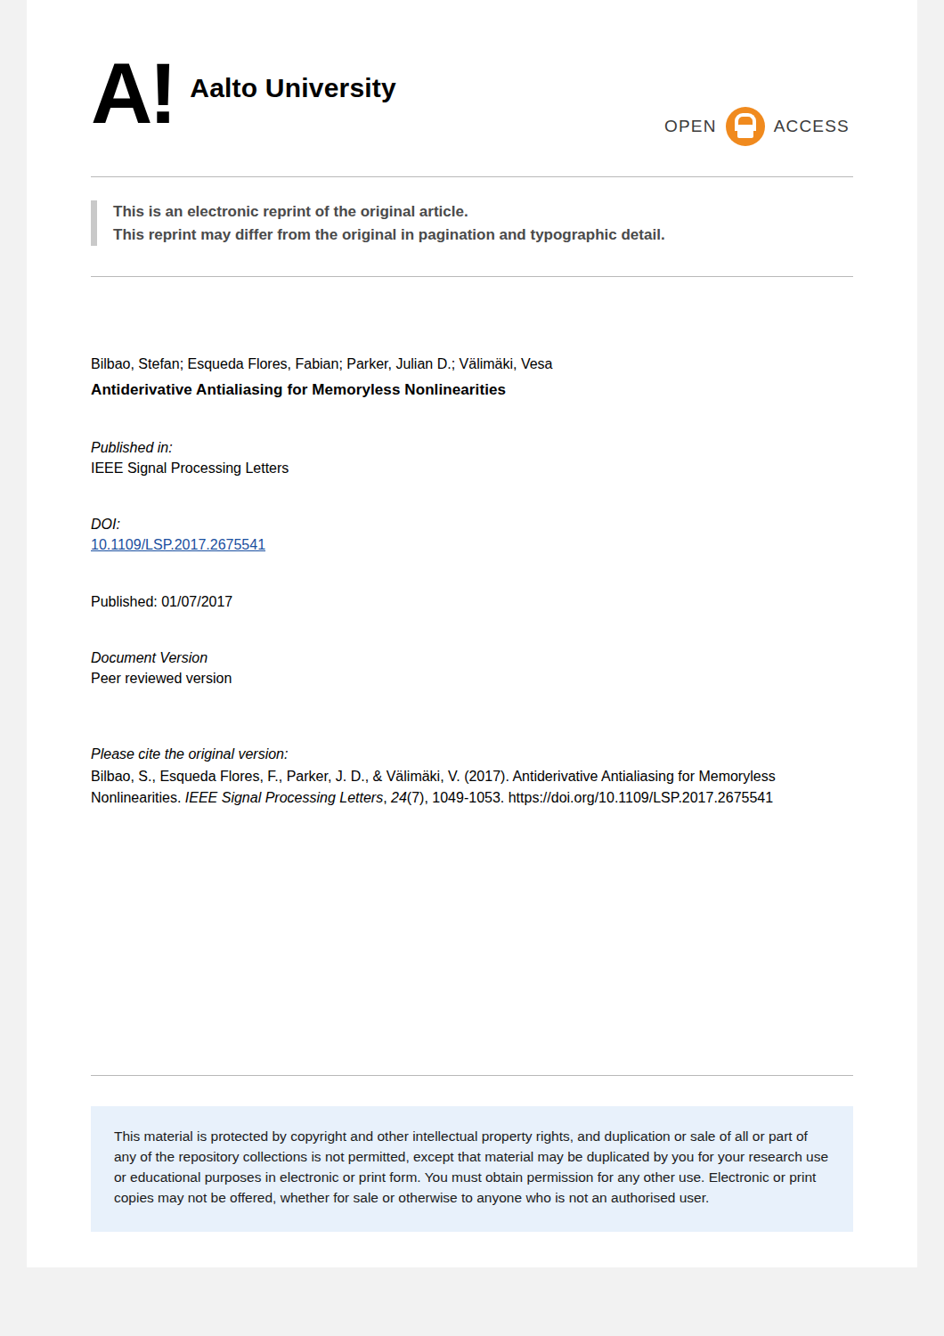A!
Aalto University
OPEN ACCESS
This is an electronic reprint of the original article.
This reprint may differ from the original in pagination and typographic detail.
Bilbao, Stefan; Esqueda Flores, Fabian; Parker, Julian D.; Välimäki, Vesa
Antiderivative Antialiasing for Memoryless Nonlinearities
Published in:
IEEE Signal Processing Letters
DOI:
10.1109/LSP.2017.2675541
Published: 01/07/2017
Document Version
Peer reviewed version
Please cite the original version:
Bilbao, S., Esqueda Flores, F., Parker, J. D., & Välimäki, V. (2017). Antiderivative Antialiasing for Memoryless Nonlinearities. IEEE Signal Processing Letters, 24(7), 1049-1053. https://doi.org/10.1109/LSP.2017.2675541
This material is protected by copyright and other intellectual property rights, and duplication or sale of all or part of any of the repository collections is not permitted, except that material may be duplicated by you for your research use or educational purposes in electronic or print form. You must obtain permission for any other use. Electronic or print copies may not be offered, whether for sale or otherwise to anyone who is not an authorised user.